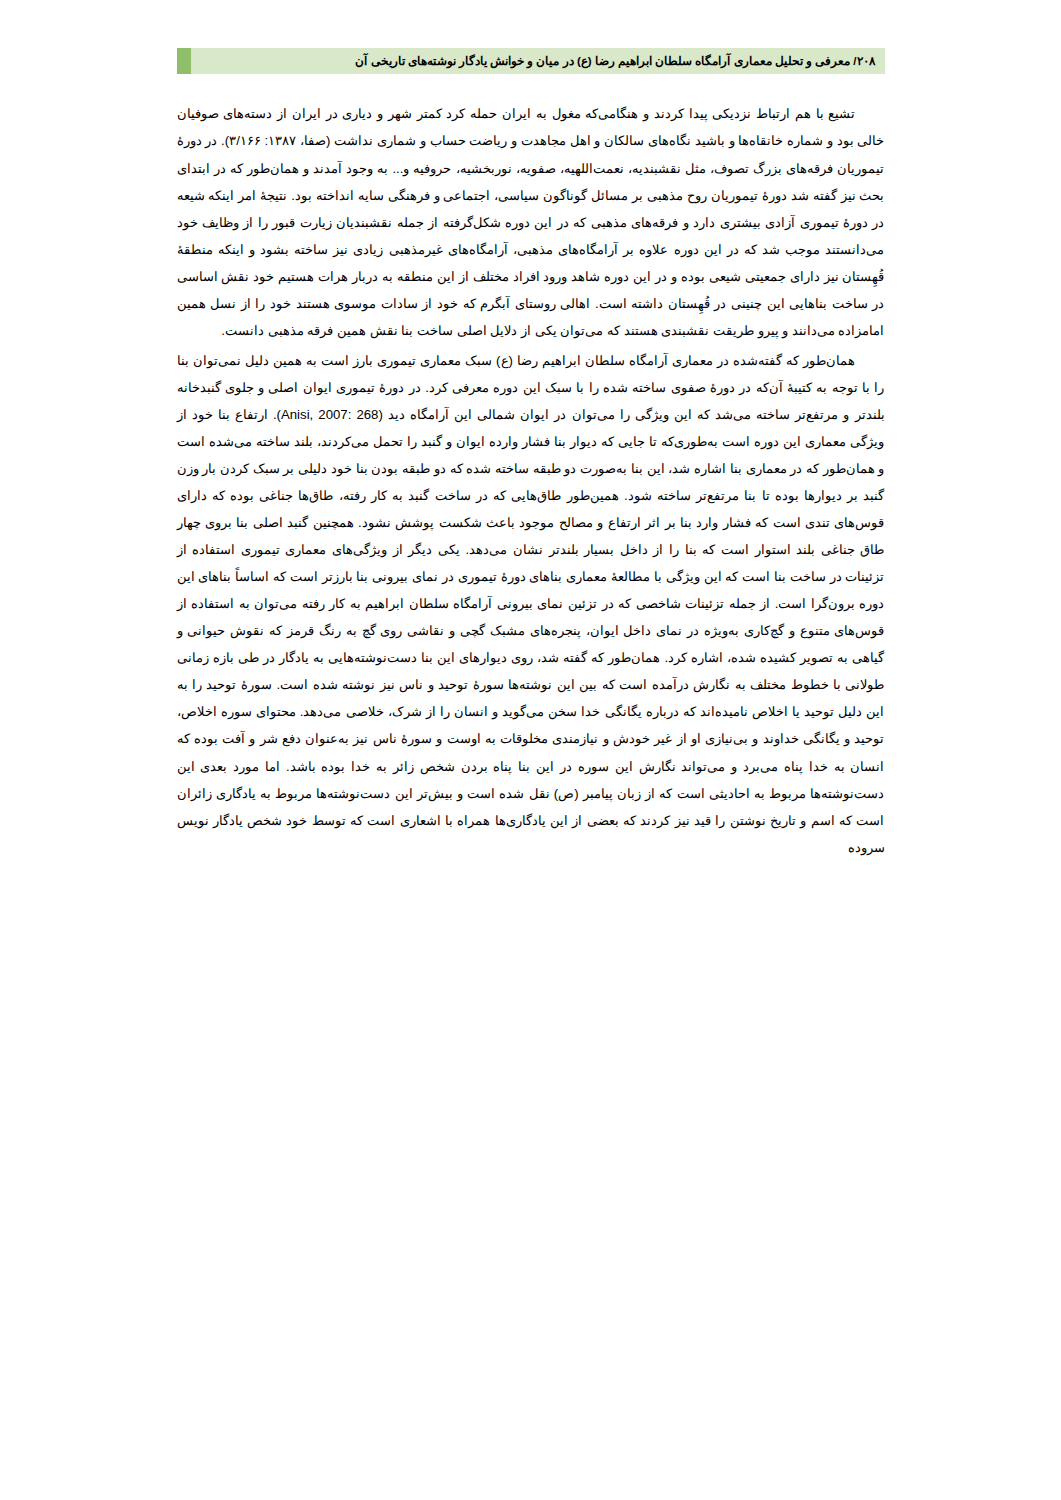۲۰۸/ معرفی و تحلیل معماری آرامگاه سلطان ابراهیم رضا (ع) در میان و خوانش یادگار نوشته‌های تاریخی آن
تشیع با هم ارتباط نزدیکی پیدا کردند و هنگامی‌که مغول به ایران حمله کرد کمتر شهر و دیاری در ایران از دسته‌های صوفیان خالی بود و شماره خانقاه‌ها و باشید نگاه‌های سالکان و اهل مجاهدت و ریاضت حساب و شماری نداشت (صفا، ۱۳۸۷: ۳/۱۶۶). در دورۀ تیموریان فرقه‌های بزرگ تصوف، مثل نقشبندیه، نعمت‌اللهیه، صفویه، نوربخشیه، حروفیه و... به وجود آمدند و همان‌طور که در ابتدای بحث نیز گفته شد دورۀ تیموریان روح مذهبی بر مسائل گوناگون سیاسی، اجتماعی و فرهنگی سایه انداخته بود. نتیجۀ امر اینکه شیعه در دورۀ تیموری آزادی بیشتری دارد و فرقه‌های مذهبی که در این دوره شکل‌گرفته از جمله نقشبندیان زیارت قبور را از وظایف خود می‌دانستند موجب شد که در این دوره علاوه بر آرامگاه‌های مذهبی، آرامگاه‌های غیرمذهبی زیادی نیز ساخته بشود و اینکه منطقۀ قُهِستان نیز دارای جمعیتی شیعی بوده و در این دوره شاهد ورود افراد مختلف از این منطقه به دربار هرات هستیم خود نقش اساسی در ساخت بناهایی این چنینی در قُهِستان داشته است. اهالی روستای آبگرم که خود از سادات موسوی هستند خود را از نسل همین امامزاده می‌دانند و پیرو طریقت نقشبندی هستند که می‌توان یکی از دلایل اصلی ساخت بنا نقش همین فرقه مذهبی دانست.
همان‌طور که گفته‌شده در معماری آرامگاه سلطان ابراهیم رضا (ع) سبک معماری تیموری بارز است به همین دلیل نمی‌توان بنا را با توجه به کتیبۀ آن‌که در دورۀ صفوی ساخته شده را با سبک این دوره معرفی کرد. در دورۀ تیموری ایوان اصلی و جلوی گنبدخانه بلندتر و مرتفع‌تر ساخته می‌شد که این ویژگی را می‌توان در ایوان شمالی این آرامگاه دید (Anisi, 2007: 268). ارتفاع بنا خود از ویژگی معماری این دوره است به‌طوری‌که تا جایی که دیوار بنا فشار وارده ایوان و گنبد را تحمل می‌کردند، بلند ساخته می‌شده است و همان‌طور که در معماری بنا اشاره شد، این بنا به‌صورت دو طبقه ساخته شده که دو طبقه بودن بنا خود دلیلی بر سبک کردن بار وزن گنبد بر دیوارها بوده تا بنا مرتفع‌تر ساخته شود. همین‌طور طاق‌هایی که در ساخت گنبد به کار رفته، طاق‌ها جناغی بوده که دارای قوس‌های تندی است که فشار وارد بنا بر اثر ارتفاع و مصالح موجود باعث شکست پوشش نشود. همچنین گنبد اصلی بنا بروی چهار طاق جناغی بلند استوار است که بنا را از داخل بسیار بلندتر نشان می‌دهد. یکی دیگر از ویژگی‌های معماری تیموری استفاده از تزئینات در ساخت بنا است که این ویژگی با مطالعۀ معماری بناهای دورۀ تیموری در نمای بیرونی بنا بارزتر است که اساساً بناهای این دوره برون‌گرا است. از جمله تزئینات شاخصی که در تزئین نمای بیرونی آرامگاه سلطان ابراهیم به کار رفته می‌توان به استفاده از قوس‌های متنوع و گچ‌کاری به‌ویژه در نمای داخل ایوان، پنجره‌های مشبک گچی و نقاشی روی گچ به رنگ قرمز که نقوش حیوانی و گیاهی به تصویر کشیده شده، اشاره کرد. همان‌طور که گفته شد، روی دیوارهای این بنا دست‌نوشته‌هایی به یادگار در طی بازه زمانی طولانی با خطوط مختلف به نگارش درآمده است که بین این نوشته‌ها سورۀ توحید و ناس نیز نوشته شده است. سورۀ توحید را به این دلیل توحید یا اخلاص نامیده‌اند که درباره یگانگی خدا سخن می‌گوید و انسان را از شرک، خلاصی می‌دهد. محتوای سوره اخلاص، توحید و یگانگی خداوند و بی‌نیازی او از غیر خودش و نیازمندی مخلوقات به اوست و سورۀ ناس نیز به‌عنوان دفع شر و آفت بوده که انسان به خدا پناه می‌برد و می‌تواند نگارش این سوره در این بنا پناه بردن شخص زائر به خدا بوده باشد. اما مورد بعدی این دست‌نوشته‌ها مربوط به احادیثی است که از زبان پیامبر (ص) نقل شده است و بیش‌تر این دست‌نوشته‌ها مربوط به یادگاری زائران است که اسم و تاریخ نوشتن را قید نیز کردند که بعضی از این یادگاری‌ها همراه با اشعاری است که توسط خود شخص یادگار نویس سروده